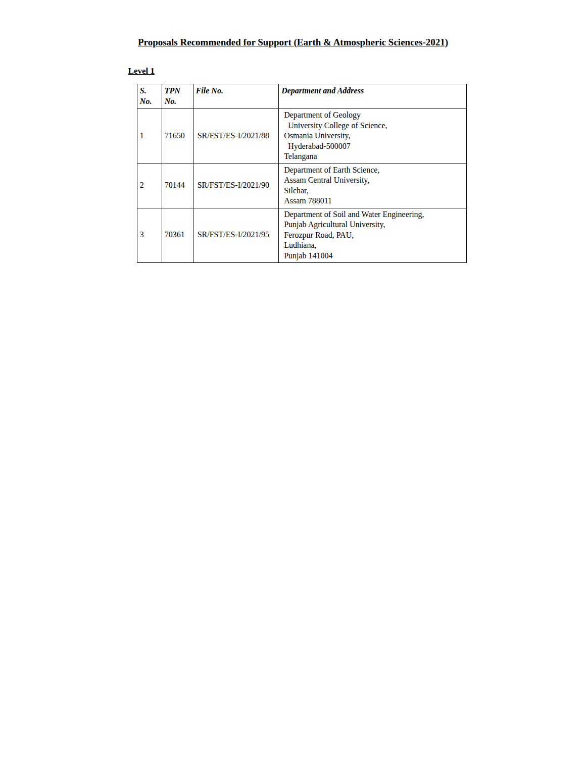Proposals Recommended for Support (Earth & Atmospheric Sciences-2021)
Level 1
| S. No. | TPN No. | File No. | Department and Address |
| --- | --- | --- | --- |
| 1 | 71650 | SR/FST/ES-I/2021/88 | Department of Geology University College of Science, Osmania University, Hyderabad-500007 Telangana |
| 2 | 70144 | SR/FST/ES-I/2021/90 | Department of Earth Science, Assam Central University, Silchar, Assam 788011 |
| 3 | 70361 | SR/FST/ES-I/2021/95 | Department of Soil and Water Engineering, Punjab Agricultural University, Ferozpur Road, PAU, Ludhiana, Punjab 141004 |